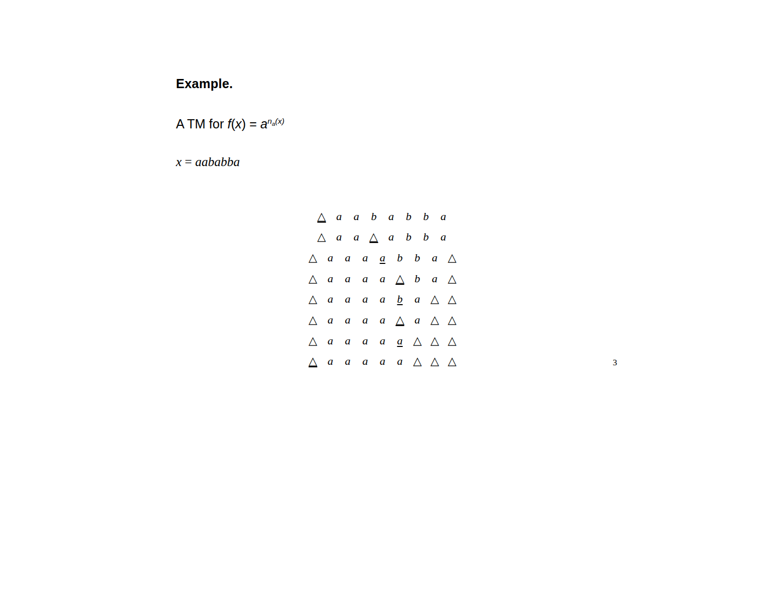Example.
A TM for f(x) = ana(x)
x = aababba
△aababba
△aa△abba
△aaaabba△
△aaaa△ba△
△aaaaba△△
△aaaa△a△△
△aaaaa△△△
△aaaaa△△△
3